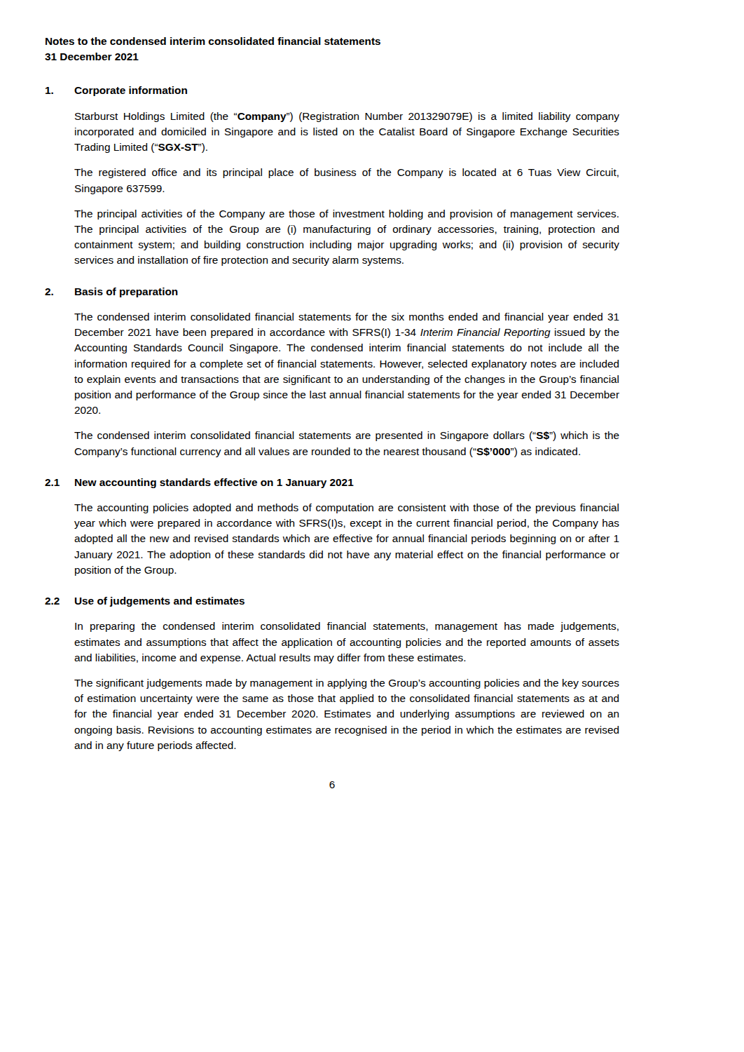Notes to the condensed interim consolidated financial statements
31 December 2021
1. Corporate information
Starburst Holdings Limited (the “Company”) (Registration Number 201329079E) is a limited liability company incorporated and domiciled in Singapore and is listed on the Catalist Board of Singapore Exchange Securities Trading Limited (“SGX-ST”).
The registered office and its principal place of business of the Company is located at 6 Tuas View Circuit, Singapore 637599.
The principal activities of the Company are those of investment holding and provision of management services. The principal activities of the Group are (i) manufacturing of ordinary accessories, training, protection and containment system; and building construction including major upgrading works; and (ii) provision of security services and installation of fire protection and security alarm systems.
2. Basis of preparation
The condensed interim consolidated financial statements for the six months ended and financial year ended 31 December 2021 have been prepared in accordance with SFRS(I) 1-34 Interim Financial Reporting issued by the Accounting Standards Council Singapore. The condensed interim financial statements do not include all the information required for a complete set of financial statements. However, selected explanatory notes are included to explain events and transactions that are significant to an understanding of the changes in the Group’s financial position and performance of the Group since the last annual financial statements for the year ended 31 December 2020.
The condensed interim consolidated financial statements are presented in Singapore dollars (“S$”) which is the Company’s functional currency and all values are rounded to the nearest thousand (“S$’000”) as indicated.
2.1 New accounting standards effective on 1 January 2021
The accounting policies adopted and methods of computation are consistent with those of the previous financial year which were prepared in accordance with SFRS(I)s, except in the current financial period, the Company has adopted all the new and revised standards which are effective for annual financial periods beginning on or after 1 January 2021. The adoption of these standards did not have any material effect on the financial performance or position of the Group.
2.2 Use of judgements and estimates
In preparing the condensed interim consolidated financial statements, management has made judgements, estimates and assumptions that affect the application of accounting policies and the reported amounts of assets and liabilities, income and expense. Actual results may differ from these estimates.
The significant judgements made by management in applying the Group’s accounting policies and the key sources of estimation uncertainty were the same as those that applied to the consolidated financial statements as at and for the financial year ended 31 December 2020. Estimates and underlying assumptions are reviewed on an ongoing basis. Revisions to accounting estimates are recognised in the period in which the estimates are revised and in any future periods affected.
6